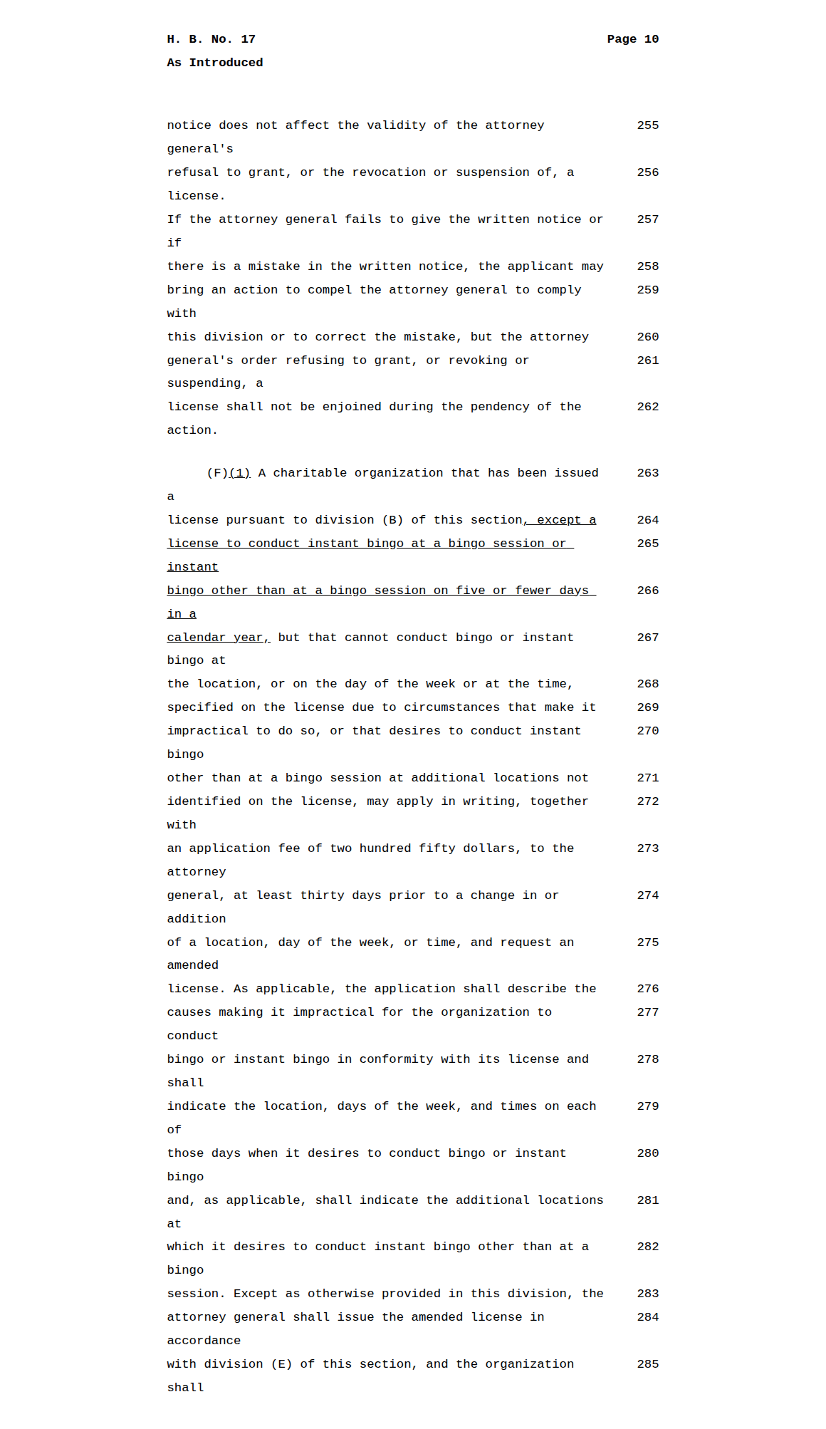H. B. No. 17 As Introduced
Page 10
notice does not affect the validity of the attorney general's 255
refusal to grant, or the revocation or suspension of, a license. 256
If the attorney general fails to give the written notice or if 257
there is a mistake in the written notice, the applicant may 258
bring an action to compel the attorney general to comply with 259
this division or to correct the mistake, but the attorney 260
general's order refusing to grant, or revoking or suspending, a 261
license shall not be enjoined during the pendency of the action. 262
(F)(1) A charitable organization that has been issued a 263
license pursuant to division (B) of this section, except a 264
license to conduct instant bingo at a bingo session or instant 265
bingo other than at a bingo session on five or fewer days in a 266
calendar year, but that cannot conduct bingo or instant bingo at 267
the location, or on the day of the week or at the time, 268
specified on the license due to circumstances that make it 269
impractical to do so, or that desires to conduct instant bingo 270
other than at a bingo session at additional locations not 271
identified on the license, may apply in writing, together with 272
an application fee of two hundred fifty dollars, to the attorney 273
general, at least thirty days prior to a change in or addition 274
of a location, day of the week, or time, and request an amended 275
license. As applicable, the application shall describe the 276
causes making it impractical for the organization to conduct 277
bingo or instant bingo in conformity with its license and shall 278
indicate the location, days of the week, and times on each of 279
those days when it desires to conduct bingo or instant bingo 280
and, as applicable, shall indicate the additional locations at 281
which it desires to conduct instant bingo other than at a bingo 282
session. Except as otherwise provided in this division, the 283
attorney general shall issue the amended license in accordance 284
with division (E) of this section, and the organization shall 285